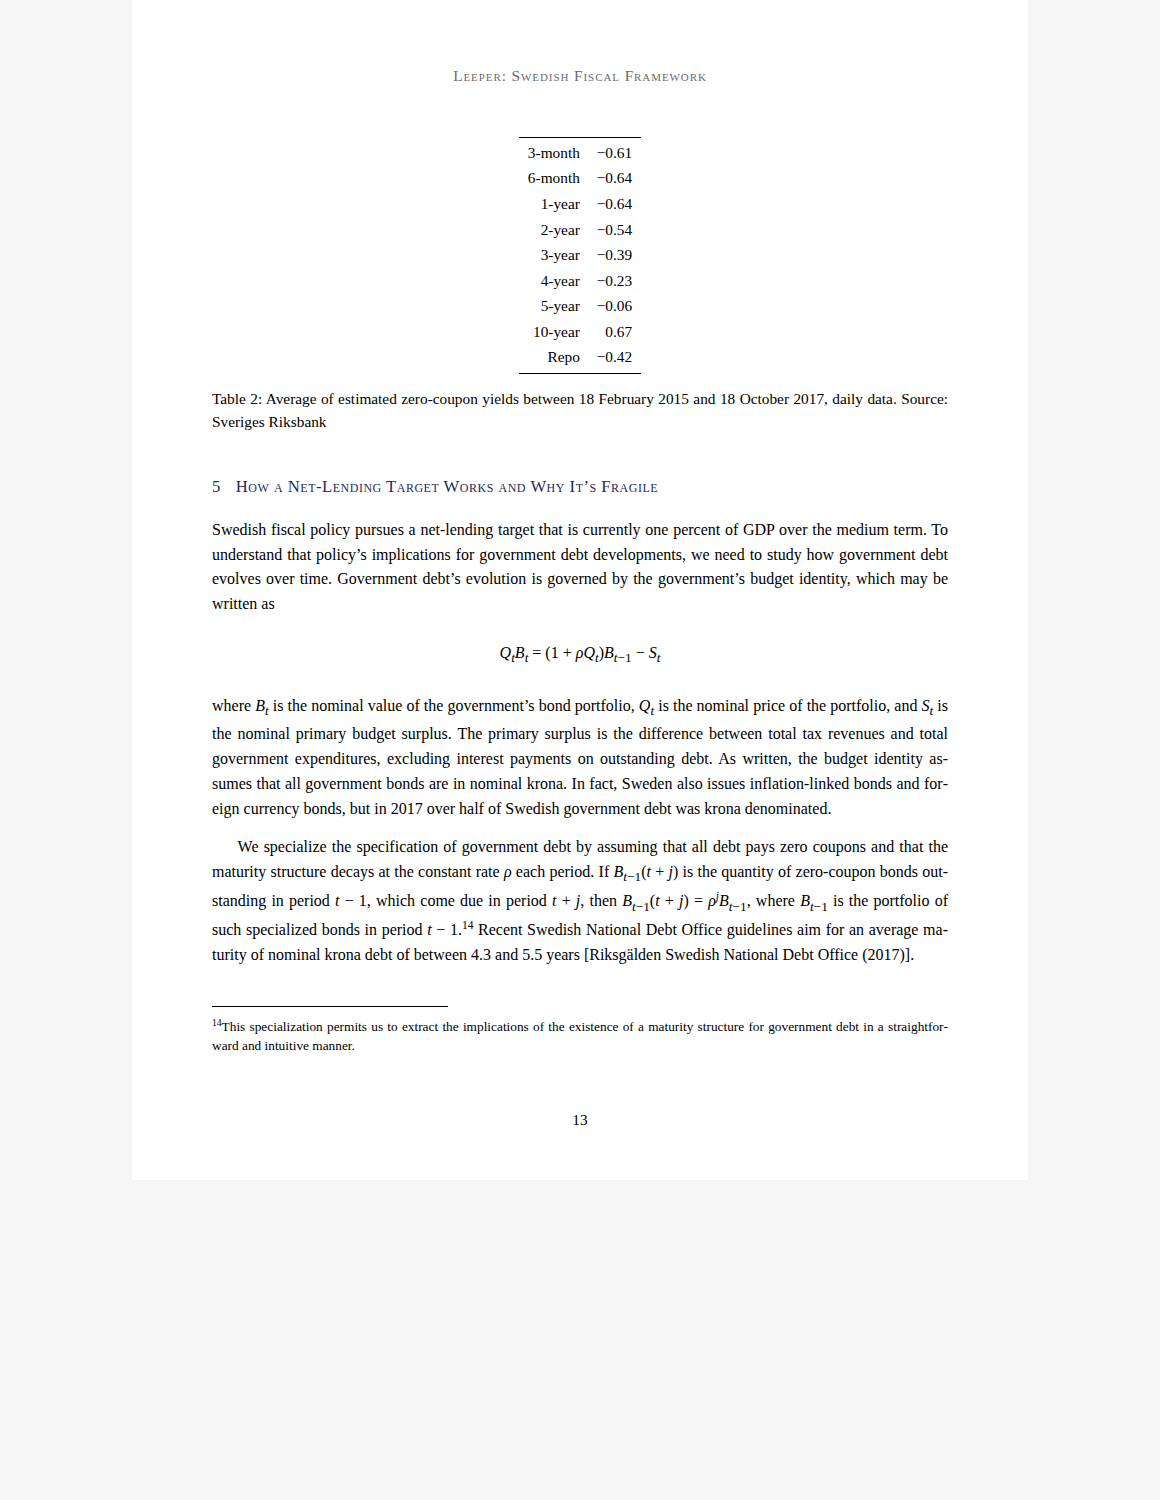Leeper: Swedish Fiscal Framework
| 3-month | −0.61 |
| 6-month | −0.64 |
| 1-year | −0.64 |
| 2-year | −0.54 |
| 3-year | −0.39 |
| 4-year | −0.23 |
| 5-year | −0.06 |
| 10-year | 0.67 |
| Repo | −0.42 |
Table 2: Average of estimated zero-coupon yields between 18 February 2015 and 18 October 2017, daily data. Source: Sveriges Riksbank
5 How a Net-Lending Target Works and Why It’s Fragile
Swedish fiscal policy pursues a net-lending target that is currently one percent of GDP over the medium term. To understand that policy’s implications for government debt developments, we need to study how government debt evolves over time. Government debt’s evolution is governed by the government’s budget identity, which may be written as
QtBt = (1 + ρQt)Bt−1 − St
where Bt is the nominal value of the government’s bond portfolio, Qt is the nominal price of the portfolio, and St is the nominal primary budget surplus. The primary surplus is the difference between total tax revenues and total government expenditures, excluding interest payments on outstanding debt. As written, the budget identity assumes that all government bonds are in nominal krona. In fact, Sweden also issues inflation-linked bonds and foreign currency bonds, but in 2017 over half of Swedish government debt was krona denominated.
We specialize the specification of government debt by assuming that all debt pays zero coupons and that the maturity structure decays at the constant rate ρ each period. If Bt−1(t + j) is the quantity of zero-coupon bonds outstanding in period t − 1, which come due in period t + j, then Bt−1(t + j) = ρjBt−1, where Bt−1 is the portfolio of such specialized bonds in period t − 1.14 Recent Swedish National Debt Office guidelines aim for an average maturity of nominal krona debt of between 4.3 and 5.5 years [Riksgälden Swedish National Debt Office (2017)].
14 This specialization permits us to extract the implications of the existence of a maturity structure for government debt in a straightforward and intuitive manner.
13